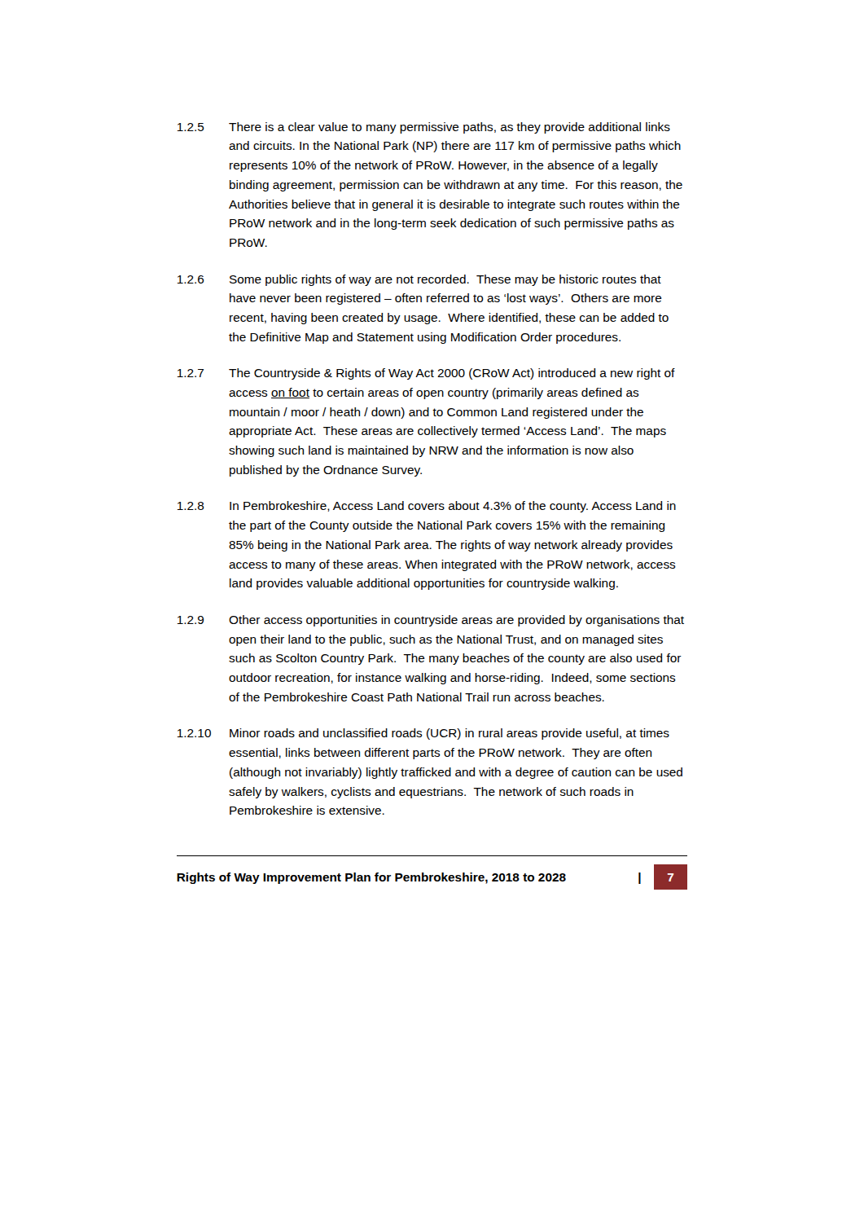1.2.5
There is a clear value to many permissive paths, as they provide additional links and circuits. In the National Park (NP) there are 117 km of permissive paths which represents 10% of the network of PRoW. However, in the absence of a legally binding agreement, permission can be withdrawn at any time. For this reason, the Authorities believe that in general it is desirable to integrate such routes within the PRoW network and in the long-term seek dedication of such permissive paths as PRoW.
1.2.6
Some public rights of way are not recorded. These may be historic routes that have never been registered – often referred to as ‘lost ways’. Others are more recent, having been created by usage. Where identified, these can be added to the Definitive Map and Statement using Modification Order procedures.
1.2.7
The Countryside & Rights of Way Act 2000 (CRoW Act) introduced a new right of access on foot to certain areas of open country (primarily areas defined as mountain / moor / heath / down) and to Common Land registered under the appropriate Act. These areas are collectively termed ‘Access Land’. The maps showing such land is maintained by NRW and the information is now also published by the Ordnance Survey.
1.2.8
In Pembrokeshire, Access Land covers about 4.3% of the county. Access Land in the part of the County outside the National Park covers 15% with the remaining 85% being in the National Park area. The rights of way network already provides access to many of these areas. When integrated with the PRoW network, access land provides valuable additional opportunities for countryside walking.
1.2.9
Other access opportunities in countryside areas are provided by organisations that open their land to the public, such as the National Trust, and on managed sites such as Scolton Country Park. The many beaches of the county are also used for outdoor recreation, for instance walking and horse-riding. Indeed, some sections of the Pembrokeshire Coast Path National Trail run across beaches.
1.2.10
Minor roads and unclassified roads (UCR) in rural areas provide useful, at times essential, links between different parts of the PRoW network. They are often (although not invariably) lightly trafficked and with a degree of caution can be used safely by walkers, cyclists and equestrians. The network of such roads in Pembrokeshire is extensive.
Rights of Way Improvement Plan for Pembrokeshire, 2018 to 2028
|
7